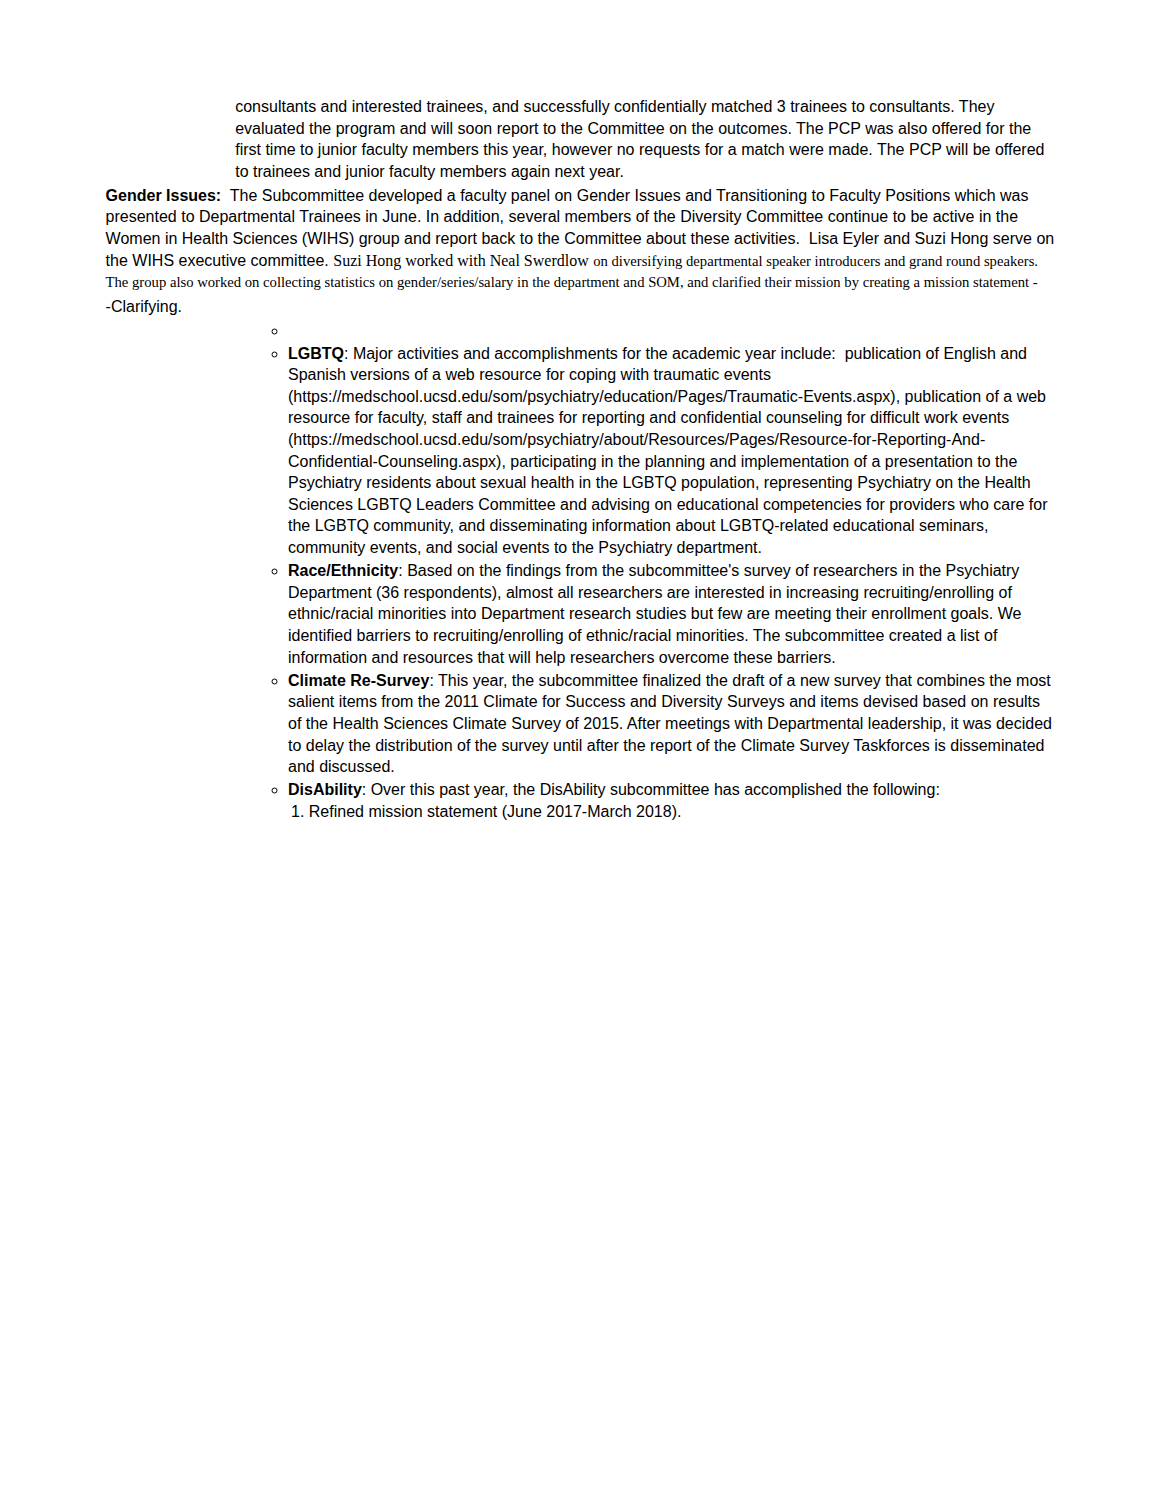consultants and interested trainees, and successfully confidentially matched 3 trainees to consultants. They evaluated the program and will soon report to the Committee on the outcomes. The PCP was also offered for the first time to junior faculty members this year, however no requests for a match were made. The PCP will be offered to trainees and junior faculty members again next year.
Gender Issues: The Subcommittee developed a faculty panel on Gender Issues and Transitioning to Faculty Positions which was presented to Departmental Trainees in June. In addition, several members of the Diversity Committee continue to be active in the Women in Health Sciences (WIHS) group and report back to the Committee about these activities. Lisa Eyler and Suzi Hong serve on the WIHS executive committee. Suzi Hong worked with Neal Swerdlow on diversifying departmental speaker introducers and grand round speakers. The group also worked on collecting statistics on gender/series/salary in the department and SOM, and clarified their mission by creating a mission statement -
-Clarifying.
LGBTQ: Major activities and accomplishments for the academic year include: publication of English and Spanish versions of a web resource for coping with traumatic events (https://medschool.ucsd.edu/som/psychiatry/education/Pages/Traumatic-Events.aspx), publication of a web resource for faculty, staff and trainees for reporting and confidential counseling for difficult work events (https://medschool.ucsd.edu/som/psychiatry/about/Resources/Pages/Resource-for-Reporting-And-Confidential-Counseling.aspx), participating in the planning and implementation of a presentation to the Psychiatry residents about sexual health in the LGBTQ population, representing Psychiatry on the Health Sciences LGBTQ Leaders Committee and advising on educational competencies for providers who care for the LGBTQ community, and disseminating information about LGBTQ-related educational seminars, community events, and social events to the Psychiatry department.
Race/Ethnicity: Based on the findings from the subcommittee's survey of researchers in the Psychiatry Department (36 respondents), almost all researchers are interested in increasing recruiting/enrolling of ethnic/racial minorities into Department research studies but few are meeting their enrollment goals. We identified barriers to recruiting/enrolling of ethnic/racial minorities. The subcommittee created a list of information and resources that will help researchers overcome these barriers.
Climate Re-Survey: This year, the subcommittee finalized the draft of a new survey that combines the most salient items from the 2011 Climate for Success and Diversity Surveys and items devised based on results of the Health Sciences Climate Survey of 2015. After meetings with Departmental leadership, it was decided to delay the distribution of the survey until after the report of the Climate Survey Taskforces is disseminated and discussed.
DisAbility: Over this past year, the DisAbility subcommittee has accomplished the following:
Refined mission statement (June 2017-March 2018).